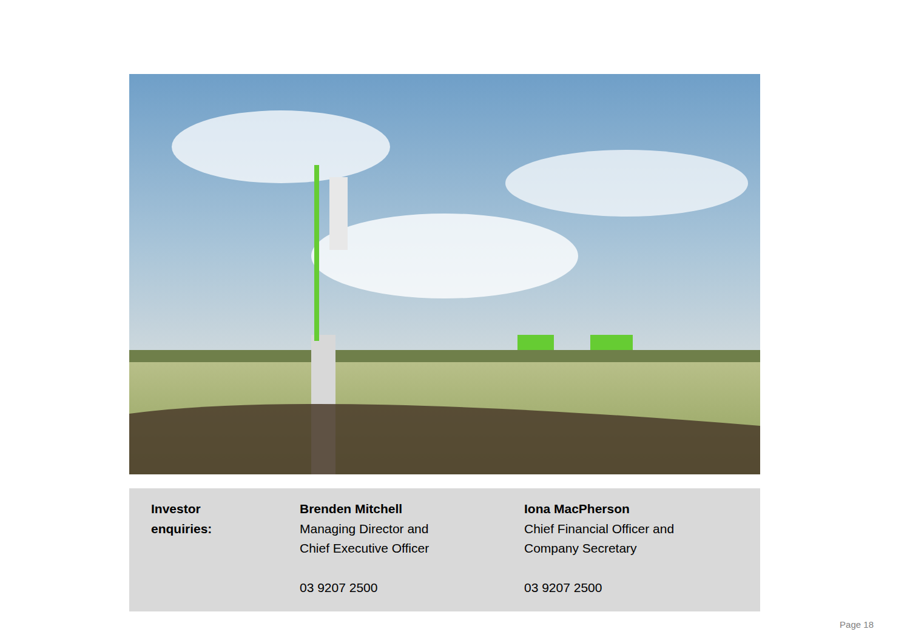| Investor enquiries: | Brenden Mitchell Managing Director and Chief Executive Officer 03 9207 2500 | Iona MacPherson Chief Financial Officer and Company Secretary 03 9207 2500 |
Page 18